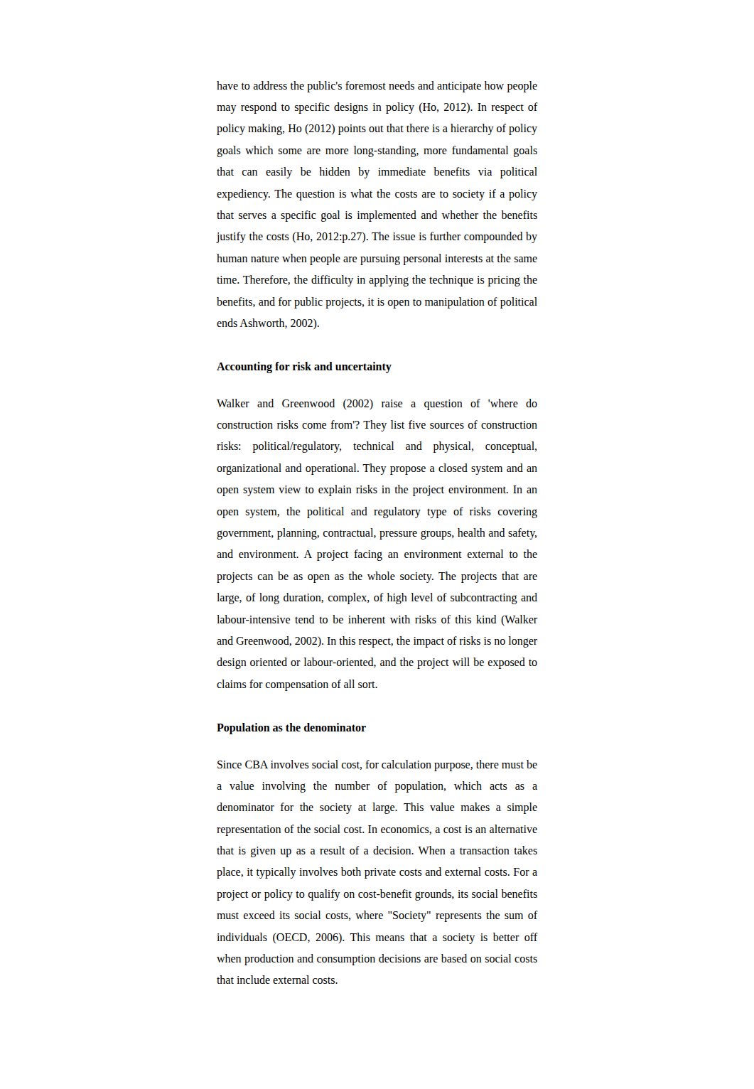have to address the public's foremost needs and anticipate how people may respond to specific designs in policy (Ho, 2012). In respect of policy making, Ho (2012) points out that there is a hierarchy of policy goals which some are more long-standing, more fundamental goals that can easily be hidden by immediate benefits via political expediency. The question is what the costs are to society if a policy that serves a specific goal is implemented and whether the benefits justify the costs (Ho, 2012:p.27). The issue is further compounded by human nature when people are pursuing personal interests at the same time. Therefore, the difficulty in applying the technique is pricing the benefits, and for public projects, it is open to manipulation of political ends Ashworth, 2002).
Accounting for risk and uncertainty
Walker and Greenwood (2002) raise a question of 'where do construction risks come from'? They list five sources of construction risks: political/regulatory, technical and physical, conceptual, organizational and operational. They propose a closed system and an open system view to explain risks in the project environment. In an open system, the political and regulatory type of risks covering government, planning, contractual, pressure groups, health and safety, and environment. A project facing an environment external to the projects can be as open as the whole society. The projects that are large, of long duration, complex, of high level of subcontracting and labour-intensive tend to be inherent with risks of this kind (Walker and Greenwood, 2002). In this respect, the impact of risks is no longer design oriented or labour-oriented, and the project will be exposed to claims for compensation of all sort.
Population as the denominator
Since CBA involves social cost, for calculation purpose, there must be a value involving the number of population, which acts as a denominator for the society at large. This value makes a simple representation of the social cost. In economics, a cost is an alternative that is given up as a result of a decision. When a transaction takes place, it typically involves both private costs and external costs. For a project or policy to qualify on cost-benefit grounds, its social benefits must exceed its social costs, where "Society" represents the sum of individuals (OECD, 2006). This means that a society is better off when production and consumption decisions are based on social costs that include external costs.